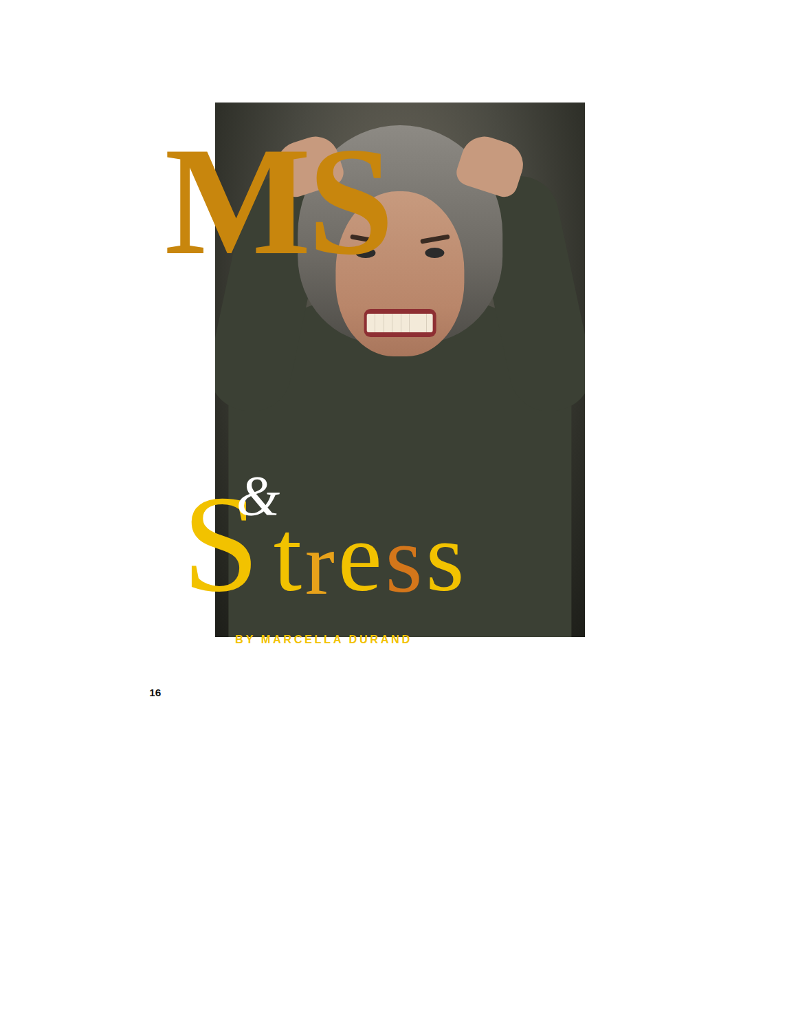MS
S&tress
BY MARCELLA DURAND
16